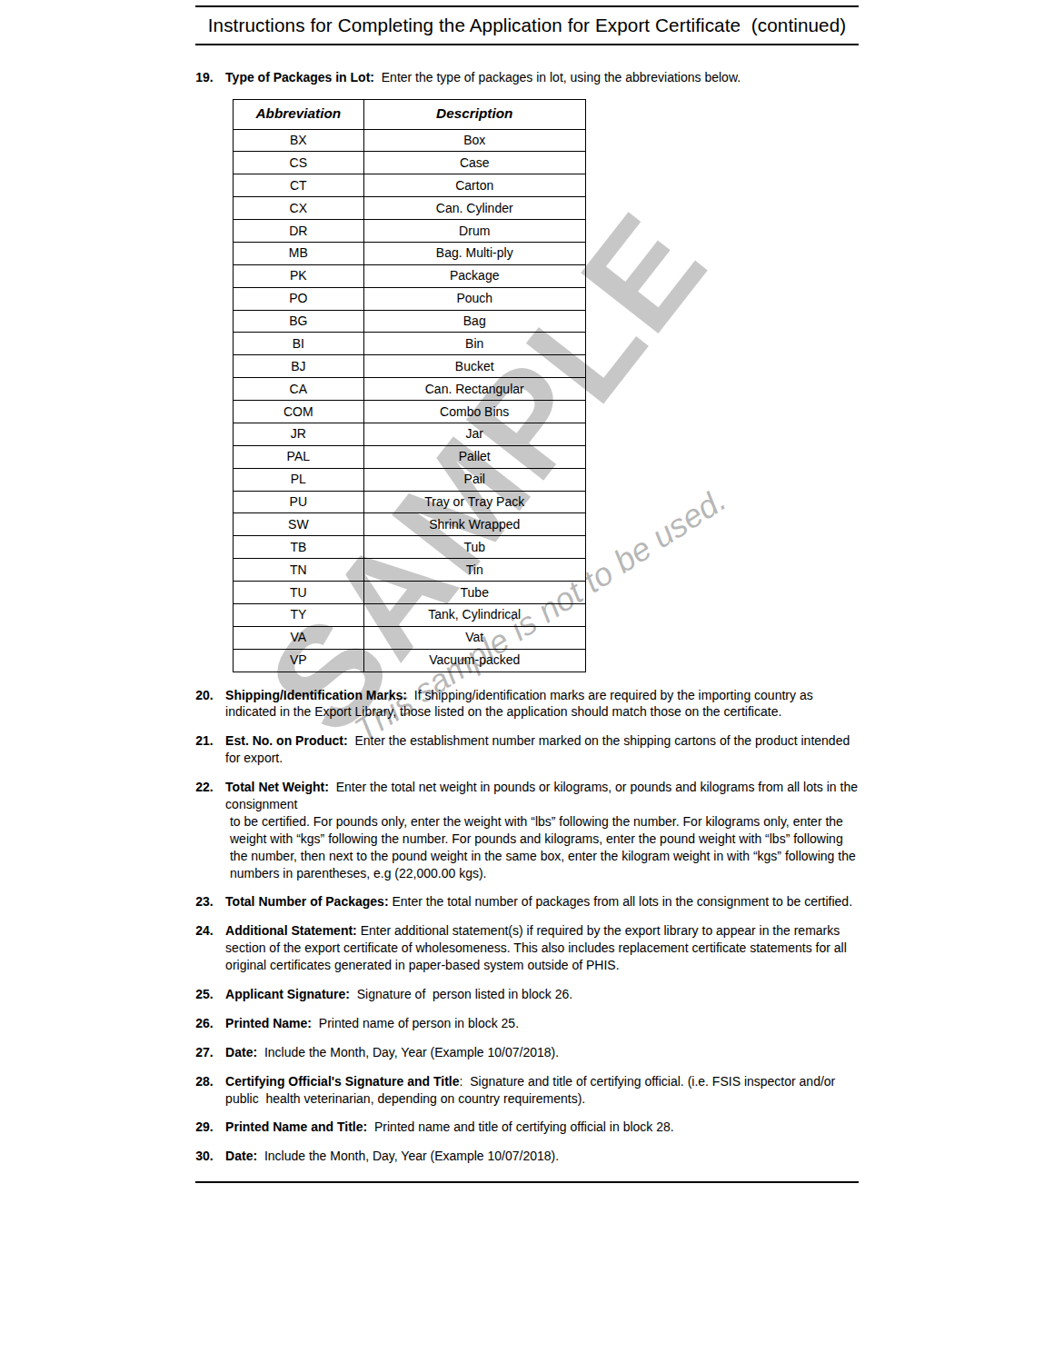SAMPLE
This sample is not to be used.
Instructions for Completing the Application for Export Certificate (continued)
19. Type of Packages in Lot: Enter the type of packages in lot, using the abbreviations below.
| Abbreviation | Description |
| --- | --- |
| BX | Box |
| CS | Case |
| CT | Carton |
| CX | Can. Cylinder |
| DR | Drum |
| MB | Bag. Multi-ply |
| PK | Package |
| PO | Pouch |
| BG | Bag |
| BI | Bin |
| BJ | Bucket |
| CA | Can. Rectangular |
| COM | Combo Bins |
| JR | Jar |
| PAL | Pallet |
| PL | Pail |
| PU | Tray or Tray Pack |
| SW | Shrink Wrapped |
| TB | Tub |
| TN | Tin |
| TU | Tube |
| TY | Tank, Cylindrical |
| VA | Vat |
| VP | Vacuum-packed |
20. Shipping/Identification Marks: If shipping/identification marks are required by the importing country as indicated in the Export Library, those listed on the application should match those on the certificate.
21. Est. No. on Product: Enter the establishment number marked on the shipping cartons of the product intended for export.
22. Total Net Weight: Enter the total net weight in pounds or kilograms, or pounds and kilograms from all lots in the consignment to be certified. For pounds only, enter the weight with “lbs” following the number. For kilograms only, enter the weight with “kgs” following the number. For pounds and kilograms, enter the pound weight with “lbs” following the number, then next to the pound weight in the same box, enter the kilogram weight in with “kgs” following the numbers in parentheses, e.g (22,000.00 kgs).
23. Total Number of Packages: Enter the total number of packages from all lots in the consignment to be certified.
24. Additional Statement: Enter additional statement(s) if required by the export library to appear in the remarks section of the export certificate of wholesomeness. This also includes replacement certificate statements for all original certificates generated in paper-based system outside of PHIS.
25. Applicant Signature: Signature of person listed in block 26.
26. Printed Name: Printed name of person in block 25.
27. Date: Include the Month, Day, Year (Example 10/07/2018).
28. Certifying Official's Signature and Title: Signature and title of certifying official. (i.e. FSIS inspector and/or public health veterinarian, depending on country requirements).
29. Printed Name and Title: Printed name and title of certifying official in block 28.
30. Date: Include the Month, Day, Year (Example 10/07/2018).